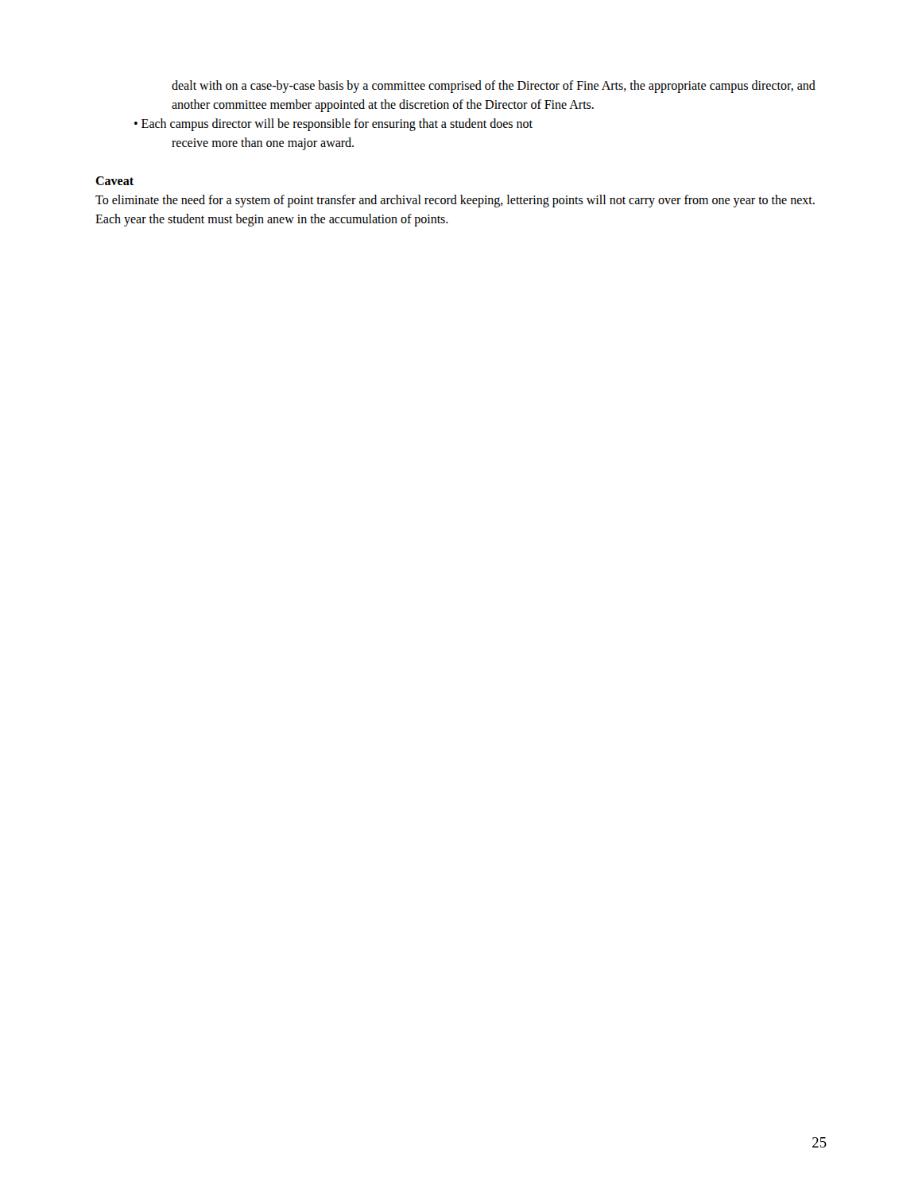dealt with on a case-by-case basis by a committee comprised of the Director of Fine Arts, the appropriate campus director, and another committee member appointed at the discretion of the Director of Fine Arts.
• Each campus director will be responsible for ensuring that a student does not receive more than one major award.
Caveat
To eliminate the need for a system of point transfer and archival record keeping, lettering points will not carry over from one year to the next. Each year the student must begin anew in the accumulation of points.
25